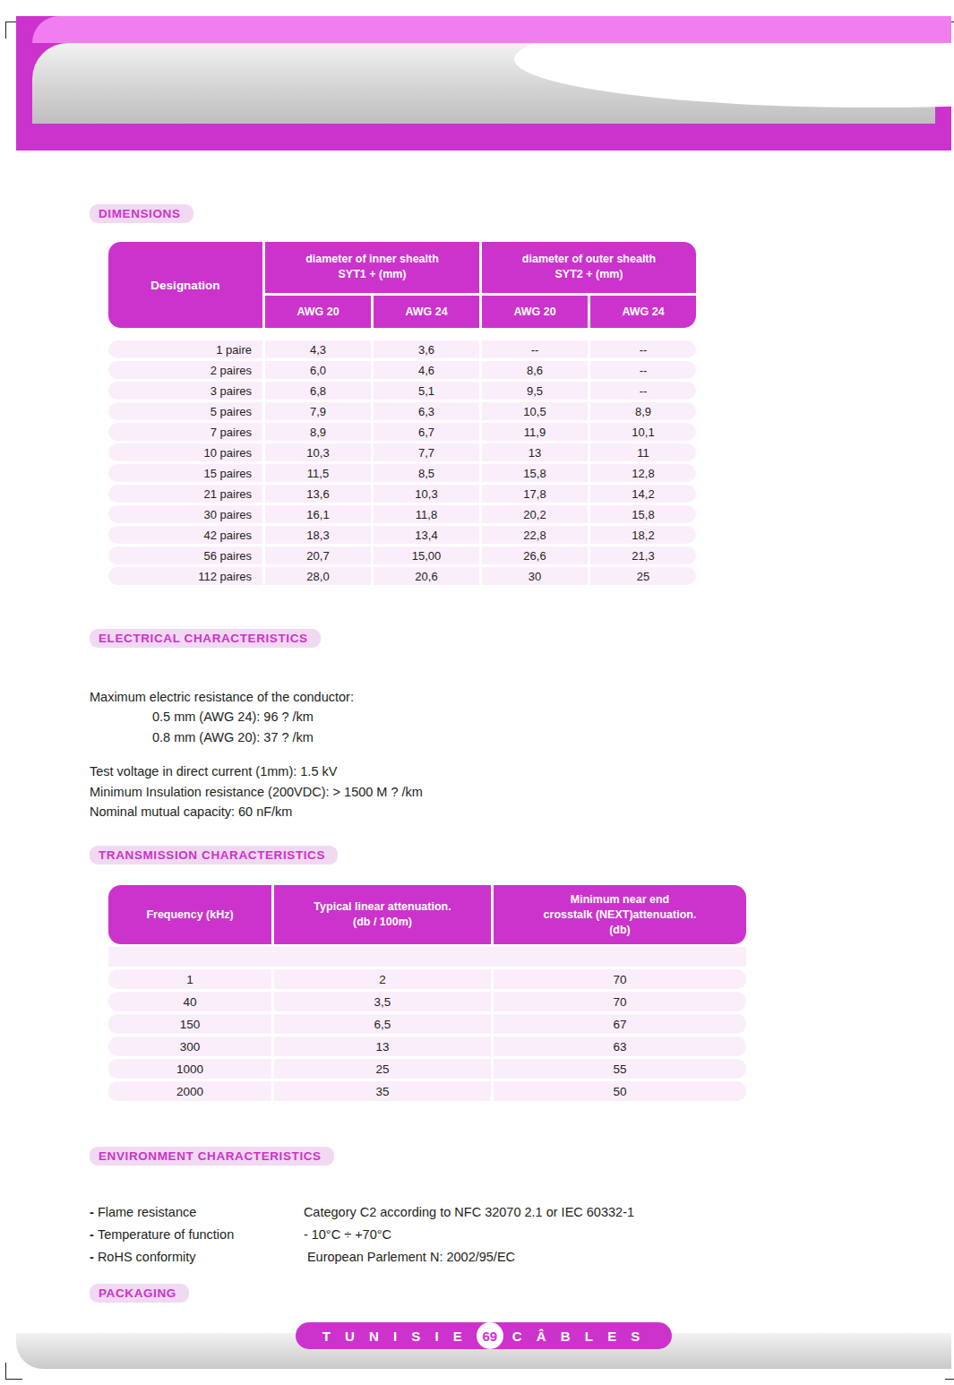DIMENSIONS
| Designation | diameter of inner shealth SYT1 + (mm) | diameter of outer shealth SYT2 + (mm) |
| --- | --- | --- |
| AWG 20 | AWG 24 | AWG 20 | AWG 24 |
| 1 paire | 4,3 | 3,6 | -- | -- |
| 2 paires | 6,0 | 4,6 | 8,6 | -- |
| 3 paires | 6,8 | 5,1 | 9,5 | -- |
| 5 paires | 7,9 | 6,3 | 10,5 | 8,9 |
| 7 paires | 8,9 | 6,7 | 11,9 | 10,1 |
| 10 paires | 10,3 | 7,7 | 13 | 11 |
| 15 paires | 11,5 | 8,5 | 15,8 | 12,8 |
| 21 paires | 13,6 | 10,3 | 17,8 | 14,2 |
| 30 paires | 16,1 | 11,8 | 20,2 | 15,8 |
| 42 paires | 18,3 | 13,4 | 22,8 | 18,2 |
| 56 paires | 20,7 | 15,00 | 26,6 | 21,3 |
| 112 paires | 28,0 | 20,6 | 30 | 25 |
ELECTRICAL CHARACTERISTICS
Maximum electric resistance of the conductor:
0.5 mm (AWG 24): 96 ? /km
0.8 mm (AWG 20): 37 ? /km
Test voltage in direct current (1mm): 1.5 kV
Minimum Insulation resistance (200VDC): > 1500 M ? /km
Nominal mutual capacity: 60 nF/km
TRANSMISSION CHARACTERISTICS
| Frequency (kHz) | Typical linear attenuation. (db / 100m) | Minimum near end crosstalk (NEXT)attenuation. (db) |
| --- | --- | --- |
| 1 | 2 | 70 |
| 40 | 3,5 | 70 |
| 150 | 6,5 | 67 |
| 300 | 13 | 63 |
| 1000 | 25 | 55 |
| 2000 | 35 | 50 |
ENVIRONMENT CHARACTERISTICS
- Flame resistance Category C2 according to NFC 32070 2.1 or IEC 60332-1 - Temperature of function- 10°C ÷ +70°C - RoHS conformity European Parlement N: 2002/95/EC
PACKAGING
- Packaging in coils or drums of 500m and 1000m.
T U N I S I E 69 C Â B L E S